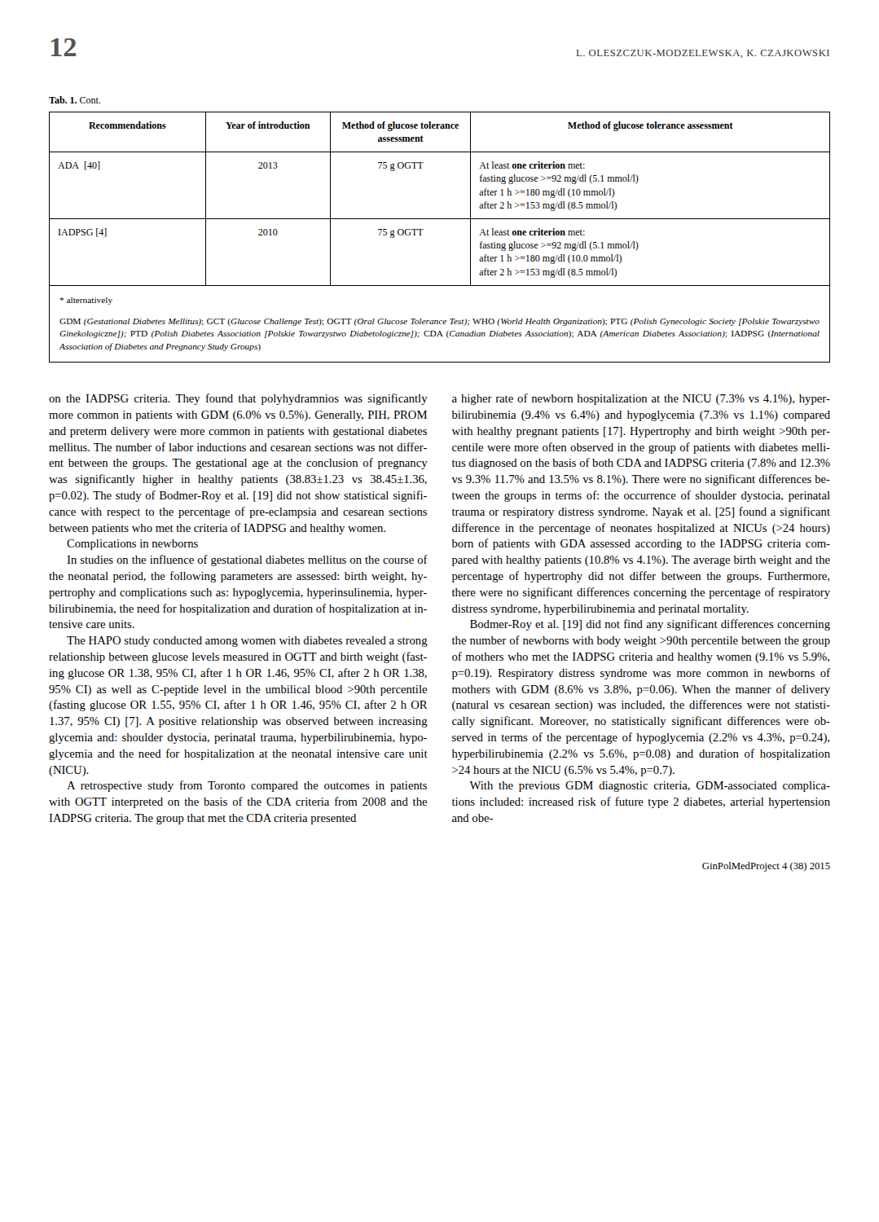12
L. OLESZCZUK-MODZELEWSKA, K. CZAJKOWSKI
Tab. 1. Cont.
| Recommendations | Year of introduction | Method of glucose tolerance assessment | Method of glucose tolerance assessment |
| --- | --- | --- | --- |
| ADA [40] | 2013 | 75 g OGTT | At least one criterion met: fasting glucose >=92 mg/dl (5.1 mmol/l) after 1 h >=180 mg/dl (10 mmol/l) after 2 h >=153 mg/dl (8.5 mmol/l) |
| IADPSG [4] | 2010 | 75 g OGTT | At least one criterion met: fasting glucose >=92 mg/dl (5.1 mmol/l) after 1 h >=180 mg/dl (10.0 mmol/l) after 2 h >=153 mg/dl (8.5 mmol/l) |
* alternatively
GDM (Gestational Diabetes Mellitus); GCT (Glucose Challenge Test); OGTT (Oral Glucose Tolerance Test); WHO (World Health Organization); PTG (Polish Gynecologic Society [Polskie Towarzystwo Ginekologiczne]); PTD (Polish Diabetes Association [Polskie Towarzystwo Diabetologiczne]); CDA (Canadian Diabetes Association); ADA (American Diabetes Association); IADPSG (International Association of Diabetes and Pregnancy Study Groups)
on the IADPSG criteria. They found that polyhydramnios was significantly more common in patients with GDM (6.0% vs 0.5%). Generally, PIH, PROM and preterm delivery were more common in patients with gestational diabetes mellitus. The number of labor inductions and cesarean sections was not different between the groups. The gestational age at the conclusion of pregnancy was significantly higher in healthy patients (38.83±1.23 vs 38.45±1.36, p=0.02). The study of Bodmer-Roy et al. [19] did not show statistical significance with respect to the percentage of pre-eclampsia and cesarean sections between patients who met the criteria of IADPSG and healthy women.
Complications in newborns
In studies on the influence of gestational diabetes mellitus on the course of the neonatal period, the following parameters are assessed: birth weight, hypertrophy and complications such as: hypoglycemia, hyperinsulinemia, hyperbilirubinemia, the need for hospitalization and duration of hospitalization at intensive care units.
The HAPO study conducted among women with diabetes revealed a strong relationship between glucose levels measured in OGTT and birth weight (fasting glucose OR 1.38, 95% CI, after 1 h OR 1.46, 95% CI, after 2 h OR 1.38, 95% CI) as well as C-peptide level in the umbilical blood >90th percentile (fasting glucose OR 1.55, 95% CI, after 1 h OR 1.46, 95% CI, after 2 h OR 1.37, 95% CI) [7]. A positive relationship was observed between increasing glycemia and: shoulder dystocia, perinatal trauma, hyperbilirubinemia, hypoglycemia and the need for hospitalization at the neonatal intensive care unit (NICU).
A retrospective study from Toronto compared the outcomes in patients with OGTT interpreted on the basis of the CDA criteria from 2008 and the IADPSG criteria. The group that met the CDA criteria presented
a higher rate of newborn hospitalization at the NICU (7.3% vs 4.1%), hyperbilirubinemia (9.4% vs 6.4%) and hypoglycemia (7.3% vs 1.1%) compared with healthy pregnant patients [17]. Hypertrophy and birth weight >90th percentile were more often observed in the group of patients with diabetes mellitus diagnosed on the basis of both CDA and IADPSG criteria (7.8% and 12.3% vs 9.3% 11.7% and 13.5% vs 8.1%). There were no significant differences between the groups in terms of: the occurrence of shoulder dystocia, perinatal trauma or respiratory distress syndrome. Nayak et al. [25] found a significant difference in the percentage of neonates hospitalized at NICUs (>24 hours) born of patients with GDA assessed according to the IADPSG criteria compared with healthy patients (10.8% vs 4.1%). The average birth weight and the percentage of hypertrophy did not differ between the groups. Furthermore, there were no significant differences concerning the percentage of respiratory distress syndrome, hyperbilirubinemia and perinatal mortality.
Bodmer-Roy et al. [19] did not find any significant differences concerning the number of newborns with body weight >90th percentile between the group of mothers who met the IADPSG criteria and healthy women (9.1% vs 5.9%, p=0.19). Respiratory distress syndrome was more common in newborns of mothers with GDM (8.6% vs 3.8%, p=0.06). When the manner of delivery (natural vs cesarean section) was included, the differences were not statistically significant. Moreover, no statistically significant differences were observed in terms of the percentage of hypoglycemia (2.2% vs 4.3%, p=0.24), hyperbilirubinemia (2.2% vs 5.6%, p=0.08) and duration of hospitalization >24 hours at the NICU (6.5% vs 5.4%, p=0.7).
With the previous GDM diagnostic criteria, GDM-associated complications included: increased risk of future type 2 diabetes, arterial hypertension and obe-
GinPolMedProject 4 (38) 2015